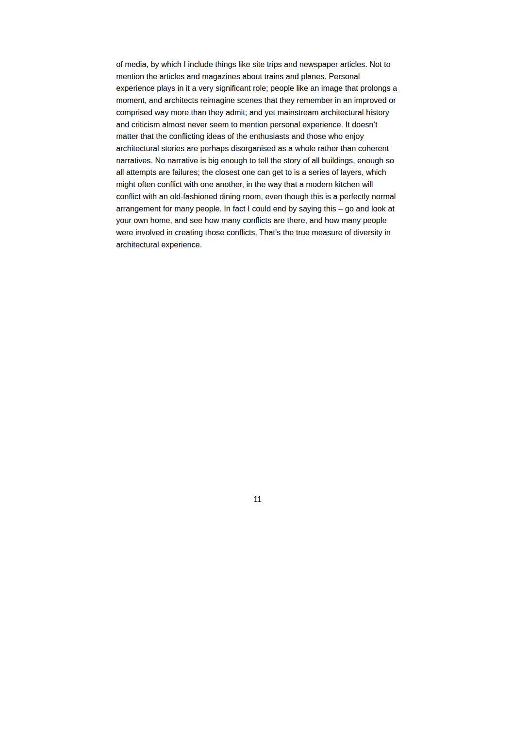of media, by which I include things like site trips and newspaper articles. Not to mention the articles and magazines about trains and planes. Personal experience plays in it a very significant role; people like an image that prolongs a moment, and architects reimagine scenes that they remember in an improved or comprised way more than they admit; and yet mainstream architectural history and criticism almost never seem to mention personal experience. It doesn’t matter that the conflicting ideas of the enthusiasts and those who enjoy architectural stories are perhaps disorganised as a whole rather than coherent narratives. No narrative is big enough to tell the story of all buildings, enough so all attempts are failures; the closest one can get to is a series of layers, which might often conflict with one another, in the way that a modern kitchen will conflict with an old-fashioned dining room, even though this is a perfectly normal arrangement for many people. In fact I could end by saying this – go and look at your own home, and see how many conflicts are there, and how many people were involved in creating those conflicts. That’s the true measure of diversity in architectural experience.
11